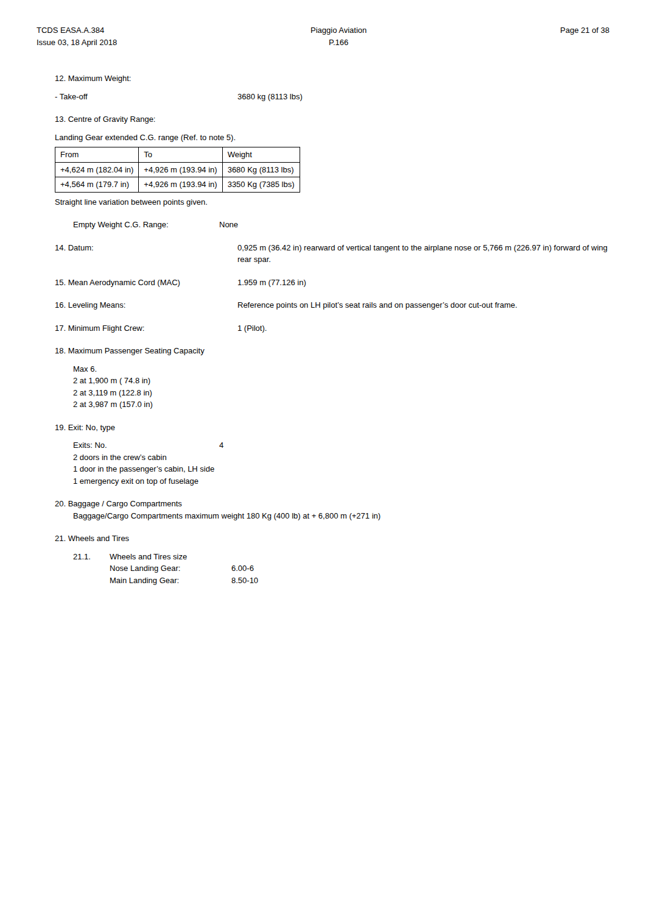TCDS EASA.A.384 Issue 03, 18 April 2018
Piaggio Aviation P.166
Page 21 of 38
12. Maximum Weight:
- Take-off
3680 kg (8113 lbs)
13. Centre of Gravity Range:
Landing Gear extended C.G. range (Ref. to note 5).
| From | To | Weight |
| +4,624 m (182.04 in) | +4,926 m (193.94 in) | 3680 Kg (8113 lbs) |
| +4,564 m (179.7 in) | +4,926 m (193.94 in) | 3350 Kg (7385 lbs) |
Straight line variation between points given.
Empty Weight C.G. Range:
None
14. Datum:
0,925 m (36.42 in) rearward of vertical tangent to the airplane nose or 5,766 m (226.97 in) forward of wing rear spar.
15. Mean Aerodynamic Cord (MAC)
1.959 m (77.126 in)
16. Leveling Means:
Reference points on LH pilot’s seat rails and on passenger’s door cut-out frame.
17. Minimum Flight Crew:
1 (Pilot).
18. Maximum Passenger Seating Capacity
Max 6.
2 at 1,900 m ( 74.8 in)
2 at 3,119 m (122.8 in)
2 at 3,987 m (157.0 in)
19. Exit: No, type
Exits: No.
4
2 doors in the crew’s cabin
1 door in the passenger’s cabin, LH side
1 emergency exit on top of fuselage
20. Baggage / Cargo Compartments
Baggage/Cargo Compartments maximum weight 180 Kg (400 lb) at + 6,800 m (+271 in)
21. Wheels and Tires
21.1.
Wheels and Tires size
Nose Landing Gear:
6.00-6
Main Landing Gear:
8.50-10